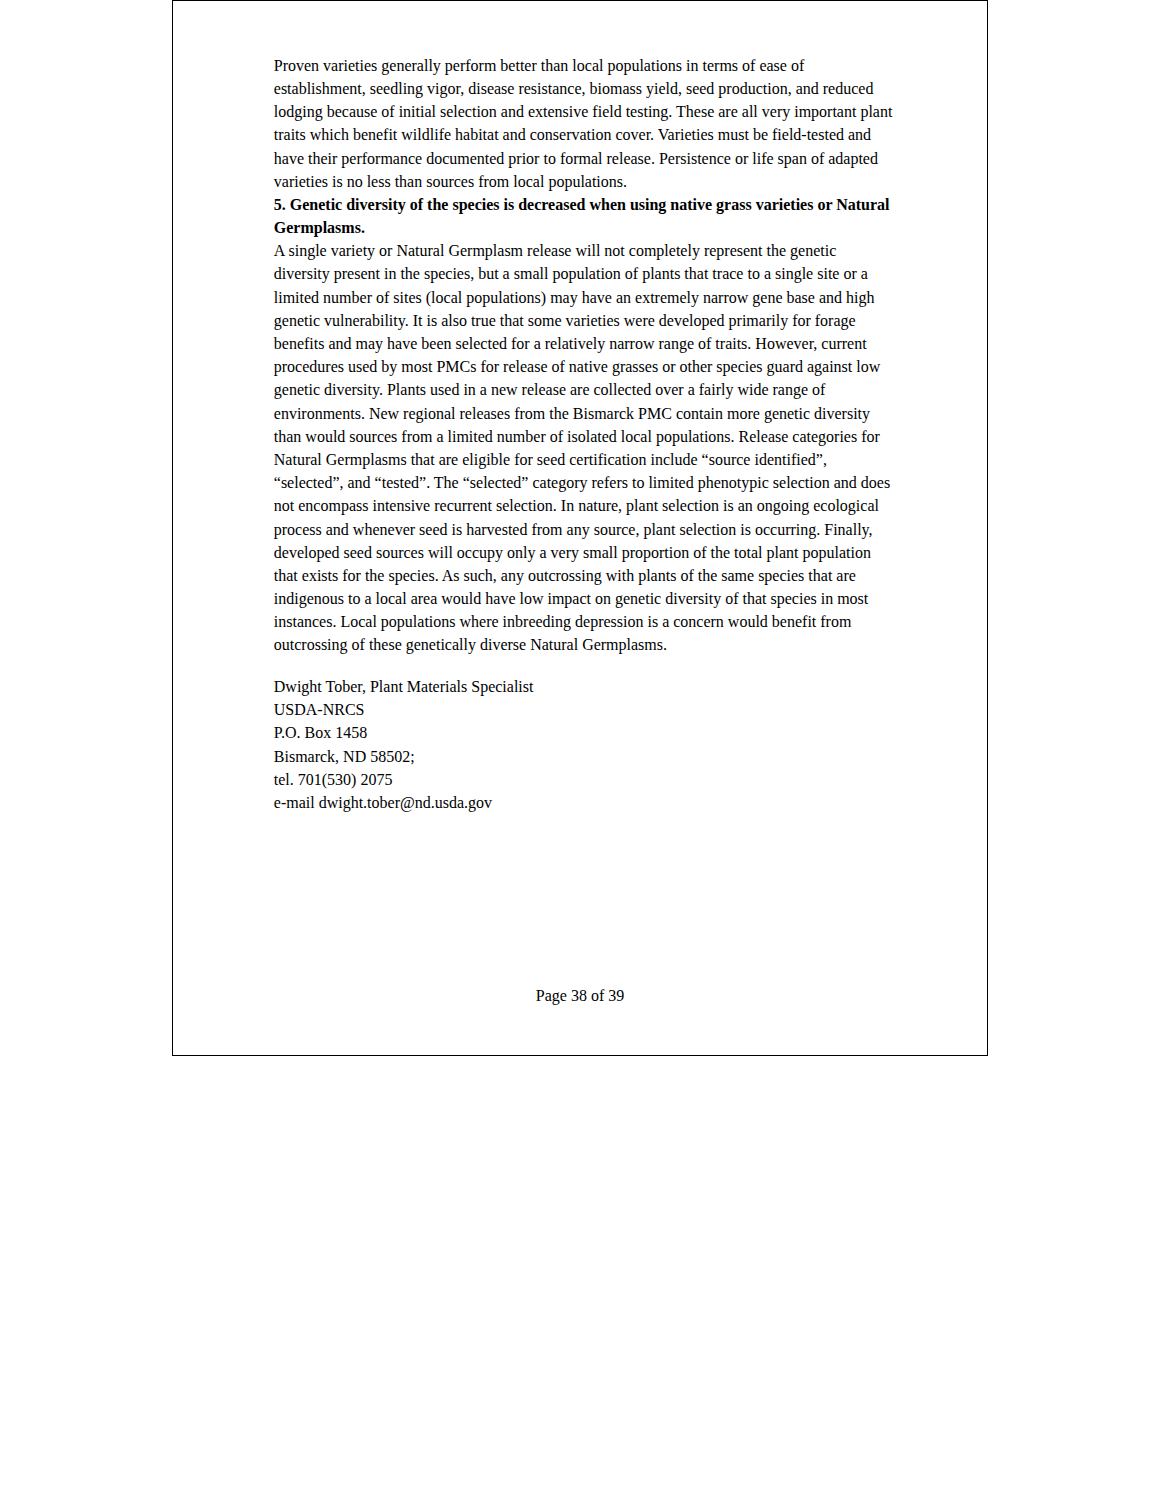Proven varieties generally perform better than local populations in terms of ease of establishment, seedling vigor, disease resistance, biomass yield, seed production, and reduced lodging because of initial selection and extensive field testing. These are all very important plant traits which benefit wildlife habitat and conservation cover. Varieties must be field-tested and have their performance documented prior to formal release. Persistence or life span of adapted varieties is no less than sources from local populations.
5. Genetic diversity of the species is decreased when using native grass varieties or Natural Germplasms.
A single variety or Natural Germplasm release will not completely represent the genetic diversity present in the species, but a small population of plants that trace to a single site or a limited number of sites (local populations) may have an extremely narrow gene base and high genetic vulnerability. It is also true that some varieties were developed primarily for forage benefits and may have been selected for a relatively narrow range of traits. However, current procedures used by most PMCs for release of native grasses or other species guard against low genetic diversity. Plants used in a new release are collected over a fairly wide range of environments. New regional releases from the Bismarck PMC contain more genetic diversity than would sources from a limited number of isolated local populations. Release categories for Natural Germplasms that are eligible for seed certification include “source identified”, “selected”, and “tested”. The “selected” category refers to limited phenotypic selection and does not encompass intensive recurrent selection. In nature, plant selection is an ongoing ecological process and whenever seed is harvested from any source, plant selection is occurring. Finally, developed seed sources will occupy only a very small proportion of the total plant population that exists for the species. As such, any outcrossing with plants of the same species that are indigenous to a local area would have low impact on genetic diversity of that species in most instances. Local populations where inbreeding depression is a concern would benefit from outcrossing of these genetically diverse Natural Germplasms.
Dwight Tober, Plant Materials Specialist
USDA-NRCS
P.O. Box 1458
Bismarck, ND 58502;
tel. 701(530) 2075
e-mail dwight.tober@nd.usda.gov
Page 38 of 39